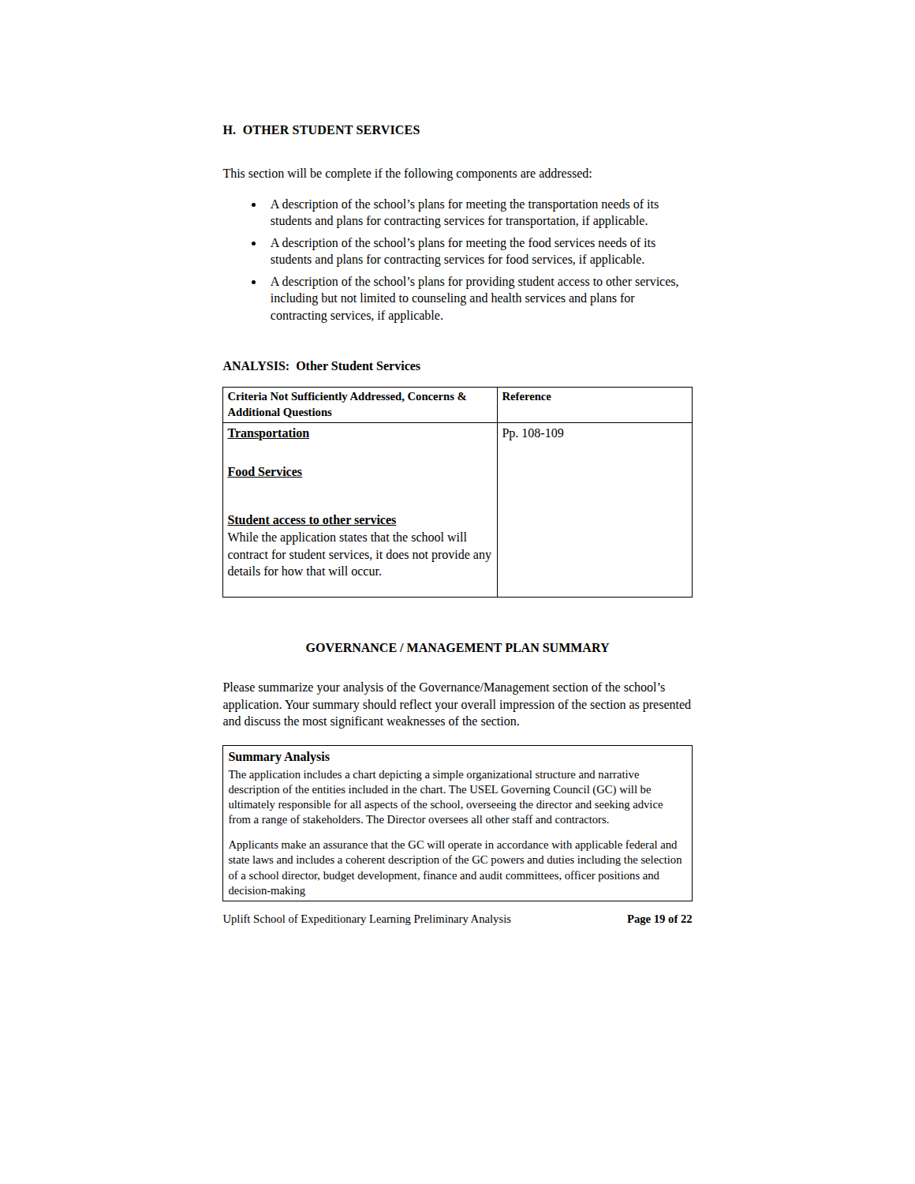H. OTHER STUDENT SERVICES
This section will be complete if the following components are addressed:
A description of the school’s plans for meeting the transportation needs of its students and plans for contracting services for transportation, if applicable.
A description of the school’s plans for meeting the food services needs of its students and plans for contracting services for food services, if applicable.
A description of the school’s plans for providing student access to other services, including but not limited to counseling and health services and plans for contracting services, if applicable.
ANALYSIS: Other Student Services
| Criteria Not Sufficiently Addressed, Concerns & Additional Questions | Reference |
| --- | --- |
| Transportation Food Services Student access to other services While the application states that the school will contract for student services, it does not provide any details for how that will occur. | Pp. 108-109 |
GOVERNANCE / MANAGEMENT PLAN SUMMARY
Please summarize your analysis of the Governance/Management section of the school’s application. Your summary should reflect your overall impression of the section as presented and discuss the most significant weaknesses of the section.
| Summary Analysis |
| The application includes a chart depicting a simple organizational structure and narrative description of the entities included in the chart. The USEL Governing Council (GC) will be ultimately responsible for all aspects of the school, overseeing the director and seeking advice from a range of stakeholders. The Director oversees all other staff and contractors. Applicants make an assurance that the GC will operate in accordance with applicable federal and state laws and includes a coherent description of the GC powers and duties including the selection of a school director, budget development, finance and audit committees, officer positions and decision-making |
Uplift School of Expeditionary Learning Preliminary Analysis Page 19 of 22